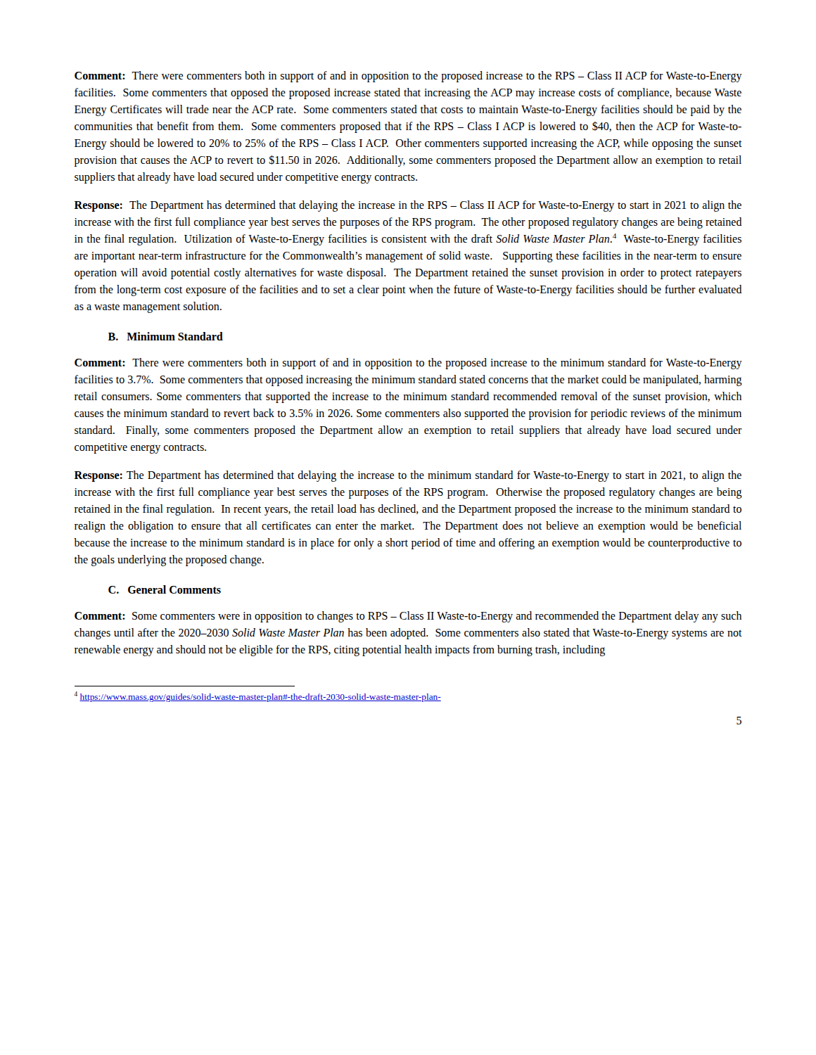Comment: There were commenters both in support of and in opposition to the proposed increase to the RPS – Class II ACP for Waste-to-Energy facilities. Some commenters that opposed the proposed increase stated that increasing the ACP may increase costs of compliance, because Waste Energy Certificates will trade near the ACP rate. Some commenters stated that costs to maintain Waste-to-Energy facilities should be paid by the communities that benefit from them. Some commenters proposed that if the RPS – Class I ACP is lowered to $40, then the ACP for Waste-to-Energy should be lowered to 20% to 25% of the RPS – Class I ACP. Other commenters supported increasing the ACP, while opposing the sunset provision that causes the ACP to revert to $11.50 in 2026. Additionally, some commenters proposed the Department allow an exemption to retail suppliers that already have load secured under competitive energy contracts.
Response: The Department has determined that delaying the increase in the RPS – Class II ACP for Waste-to-Energy to start in 2021 to align the increase with the first full compliance year best serves the purposes of the RPS program. The other proposed regulatory changes are being retained in the final regulation. Utilization of Waste-to-Energy facilities is consistent with the draft Solid Waste Master Plan.4 Waste-to-Energy facilities are important near-term infrastructure for the Commonwealth’s management of solid waste. Supporting these facilities in the near-term to ensure operation will avoid potential costly alternatives for waste disposal. The Department retained the sunset provision in order to protect ratepayers from the long-term cost exposure of the facilities and to set a clear point when the future of Waste-to-Energy facilities should be further evaluated as a waste management solution.
B. Minimum Standard
Comment: There were commenters both in support of and in opposition to the proposed increase to the minimum standard for Waste-to-Energy facilities to 3.7%. Some commenters that opposed increasing the minimum standard stated concerns that the market could be manipulated, harming retail consumers. Some commenters that supported the increase to the minimum standard recommended removal of the sunset provision, which causes the minimum standard to revert back to 3.5% in 2026. Some commenters also supported the provision for periodic reviews of the minimum standard. Finally, some commenters proposed the Department allow an exemption to retail suppliers that already have load secured under competitive energy contracts.
Response: The Department has determined that delaying the increase to the minimum standard for Waste-to-Energy to start in 2021, to align the increase with the first full compliance year best serves the purposes of the RPS program. Otherwise the proposed regulatory changes are being retained in the final regulation. In recent years, the retail load has declined, and the Department proposed the increase to the minimum standard to realign the obligation to ensure that all certificates can enter the market. The Department does not believe an exemption would be beneficial because the increase to the minimum standard is in place for only a short period of time and offering an exemption would be counterproductive to the goals underlying the proposed change.
C. General Comments
Comment: Some commenters were in opposition to changes to RPS – Class II Waste-to-Energy and recommended the Department delay any such changes until after the 2020–2030 Solid Waste Master Plan has been adopted. Some commenters also stated that Waste-to-Energy systems are not renewable energy and should not be eligible for the RPS, citing potential health impacts from burning trash, including
4 https://www.mass.gov/guides/solid-waste-master-plan#-the-draft-2030-solid-waste-master-plan-
5